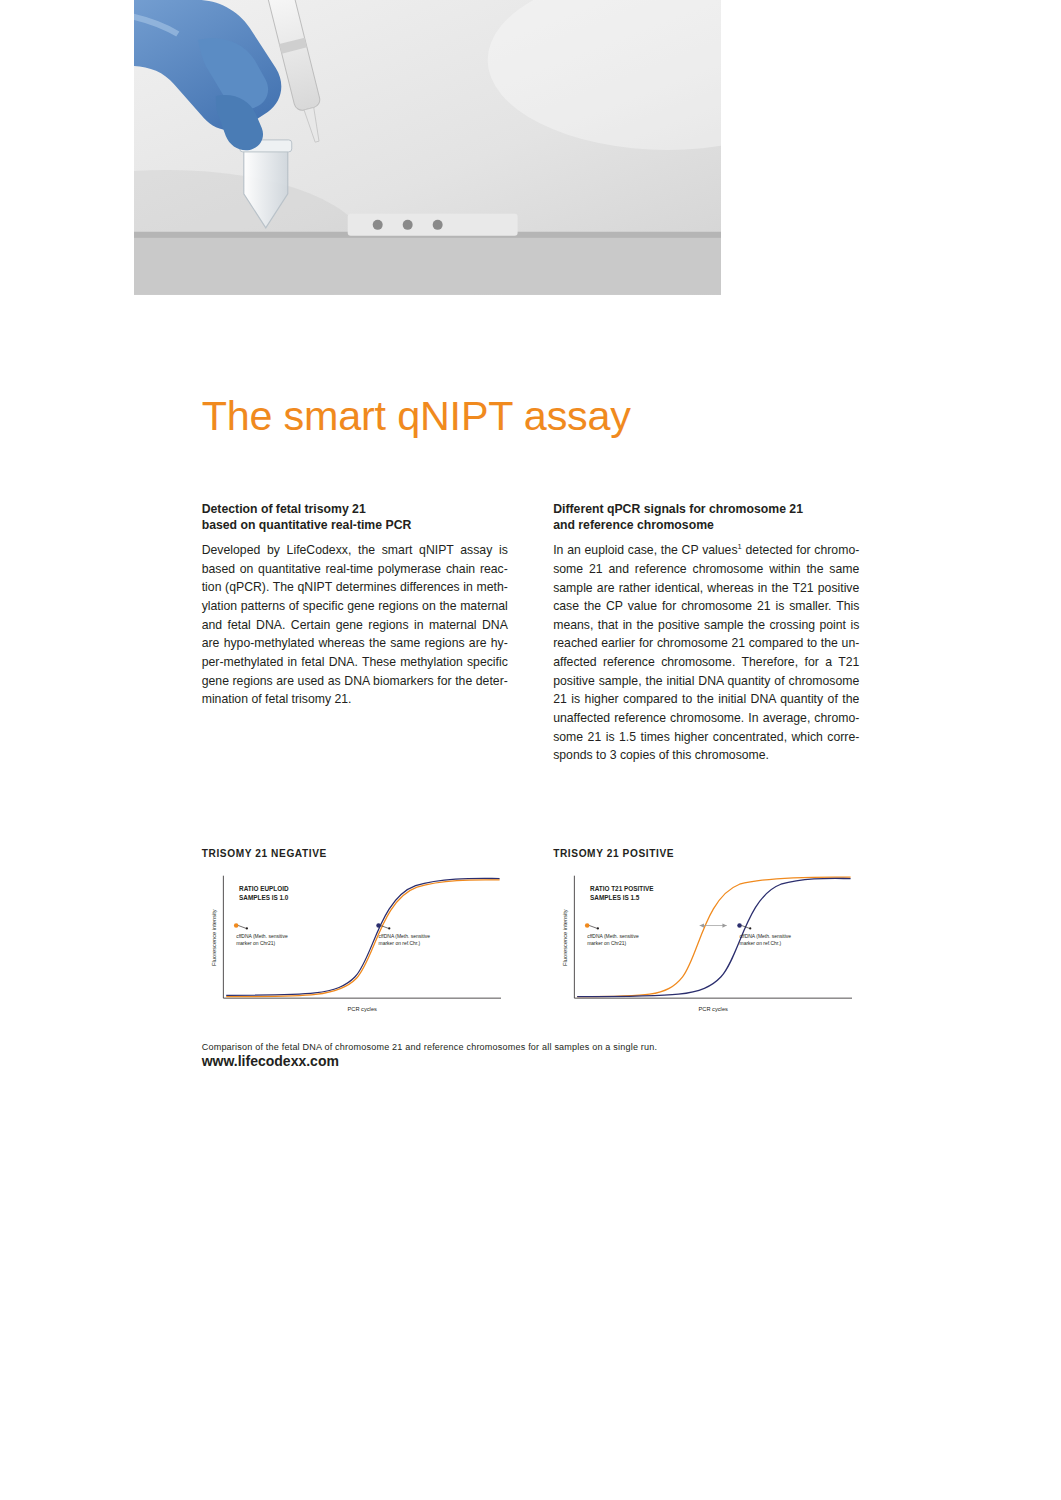The smart qNIPT assay
Detection of fetal trisomy 21
based on quantitative real-time PCR
Developed by LifeCodexx, the smart qNIPT assay is based on quantitative real-time polymerase chain reaction (qPCR). The qNIPT determines differences in methylation patterns of specific gene regions on the maternal and fetal DNA. Certain gene regions in maternal DNA are hypo-methylated whereas the same regions are hyper-methylated in fetal DNA. These methylation specific gene regions are used as DNA biomarkers for the determination of fetal trisomy 21.
Different qPCR signals for chromosome 21
and reference chromosome
In an euploid case, the CP values1 detected for chromosome 21 and reference chromosome within the same sample are rather identical, whereas in the T21 positive case the CP value for chromosome 21 is smaller. This means, that in the positive sample the crossing point is reached earlier for chromosome 21 compared to the unaffected reference chromosome. Therefore, for a T21 positive sample, the initial DNA quantity of chromosome 21 is higher compared to the initial DNA quantity of the unaffected reference chromosome. In average, chromosome 21 is 1.5 times higher concentrated, which corresponds to 3 copies of this chromosome.
TRISOMY 21 NEGATIVE
Fluorescence intensity PCR cycles RATIO EUPLOID SAMPLES IS 1.0 cffDNA (Meth. sensitive marker on Chr21) cffDNA (Meth. sensitive marker on ref.Chr.)
TRISOMY 21 POSITIVE
Fluorescence intensity PCR cycles RATIO T21 POSITIVE SAMPLES IS 1.5 cffDNA (Meth. sensitive marker on Chr21) cffDNA (Meth. sensitive marker on ref.Chr.)
Comparison of the fetal DNA of chromosome 21 and reference chromosomes for all samples on a single run.
www.lifecodexx.com